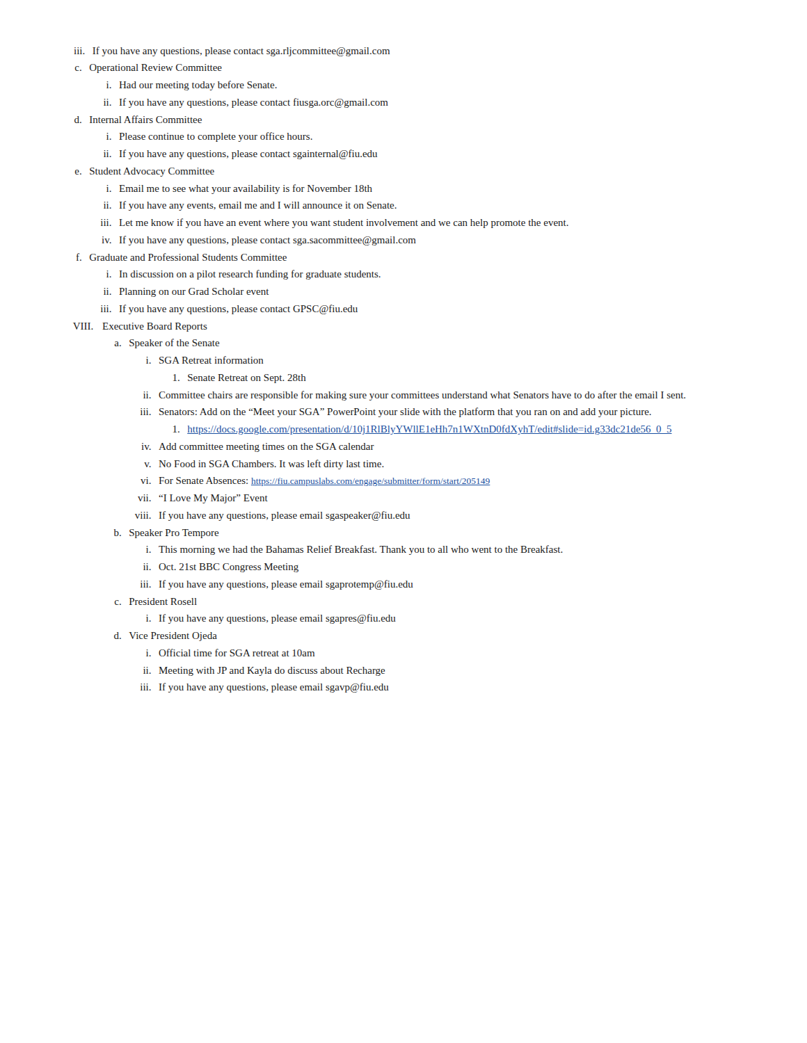If you have any questions, please contact sga.rljcommittee@gmail.com
Operational Review Committee
Had our meeting today before Senate.
If you have any questions, please contact fiusga.orc@gmail.com
Internal Affairs Committee
Please continue to complete your office hours.
If you have any questions, please contact sgainternal@fiu.edu
Student Advocacy Committee
Email me to see what your availability is for November 18th
If you have any events, email me and I will announce it on Senate.
Let me know if you have an event where you want student involvement and we can help promote the event.
If you have any questions, please contact sga.sacommittee@gmail.com
Graduate and Professional Students Committee
In discussion on a pilot research funding for graduate students.
Planning on our Grad Scholar event
If you have any questions, please contact GPSC@fiu.edu
Executive Board Reports
Speaker of the Senate
SGA Retreat information
Senate Retreat on Sept. 28th
Committee chairs are responsible for making sure your committees understand what Senators have to do after the email I sent.
Senators: Add on the “Meet your SGA” PowerPoint your slide with the platform that you ran on and add your picture.
https://docs.google.com/presentation/d/10j1RlBlyYWllE1eHh7n1WXtnD0fdXyhT/edit#slide=id.g33dc21de56_0_5
Add committee meeting times on the SGA calendar
No Food in SGA Chambers. It was left dirty last time.
For Senate Absences: https://fiu.campuslabs.com/engage/submitter/form/start/205149
“I Love My Major” Event
If you have any questions, please email sgaspeaker@fiu.edu
Speaker Pro Tempore
This morning we had the Bahamas Relief Breakfast. Thank you to all who went to the Breakfast.
Oct. 21st BBC Congress Meeting
If you have any questions, please email sgaprotemp@fiu.edu
President Rosell
If you have any questions, please email sgapres@fiu.edu
Vice President Ojeda
Official time for SGA retreat at 10am
Meeting with JP and Kayla do discuss about Recharge
If you have any questions, please email sgavp@fiu.edu